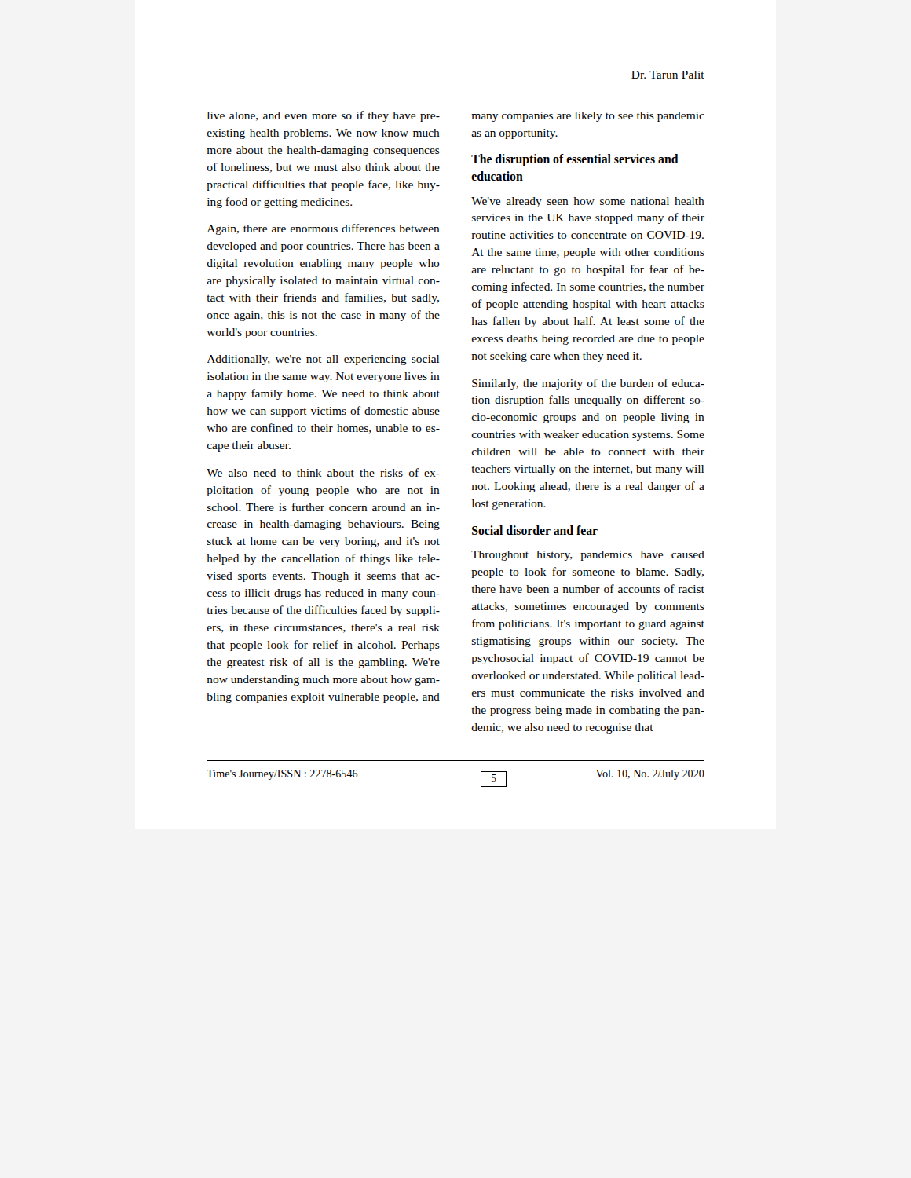Dr. Tarun Palit
live alone, and even more so if they have pre-existing health problems. We now know much more about the health-damaging consequences of loneliness, but we must also think about the practical difficulties that people face, like buying food or getting medicines.
Again, there are enormous differences between developed and poor countries. There has been a digital revolution enabling many people who are physically isolated to maintain virtual contact with their friends and families, but sadly, once again, this is not the case in many of the world's poor countries.
Additionally, we're not all experiencing social isolation in the same way. Not everyone lives in a happy family home. We need to think about how we can support victims of domestic abuse who are confined to their homes, unable to escape their abuser.
We also need to think about the risks of exploitation of young people who are not in school. There is further concern around an increase in health-damaging behaviours. Being stuck at home can be very boring, and it's not helped by the cancellation of things like televised sports events. Though it seems that access to illicit drugs has reduced in many countries because of the difficulties faced by suppliers, in these circumstances, there's a real risk that people look for relief in alcohol. Perhaps the greatest risk of all is the gambling. We're now understanding much more about how gambling companies exploit vulnerable people, and many companies are likely to see this pandemic as an opportunity.
The disruption of essential services and education
We've already seen how some national health services in the UK have stopped many of their routine activities to concentrate on COVID-19. At the same time, people with other conditions are reluctant to go to hospital for fear of becoming infected. In some countries, the number of people attending hospital with heart attacks has fallen by about half. At least some of the excess deaths being recorded are due to people not seeking care when they need it.
Similarly, the majority of the burden of education disruption falls unequally on different socio-economic groups and on people living in countries with weaker education systems. Some children will be able to connect with their teachers virtually on the internet, but many will not. Looking ahead, there is a real danger of a lost generation.
Social disorder and fear
Throughout history, pandemics have caused people to look for someone to blame. Sadly, there have been a number of accounts of racist attacks, sometimes encouraged by comments from politicians. It's important to guard against stigmatising groups within our society. The psychosocial impact of COVID-19 cannot be overlooked or understated. While political leaders must communicate the risks involved and the progress being made in combating the pandemic, we also need to recognise that
Time's Journey/ISSN : 2278-6546 5 Vol. 10, No. 2/July 2020